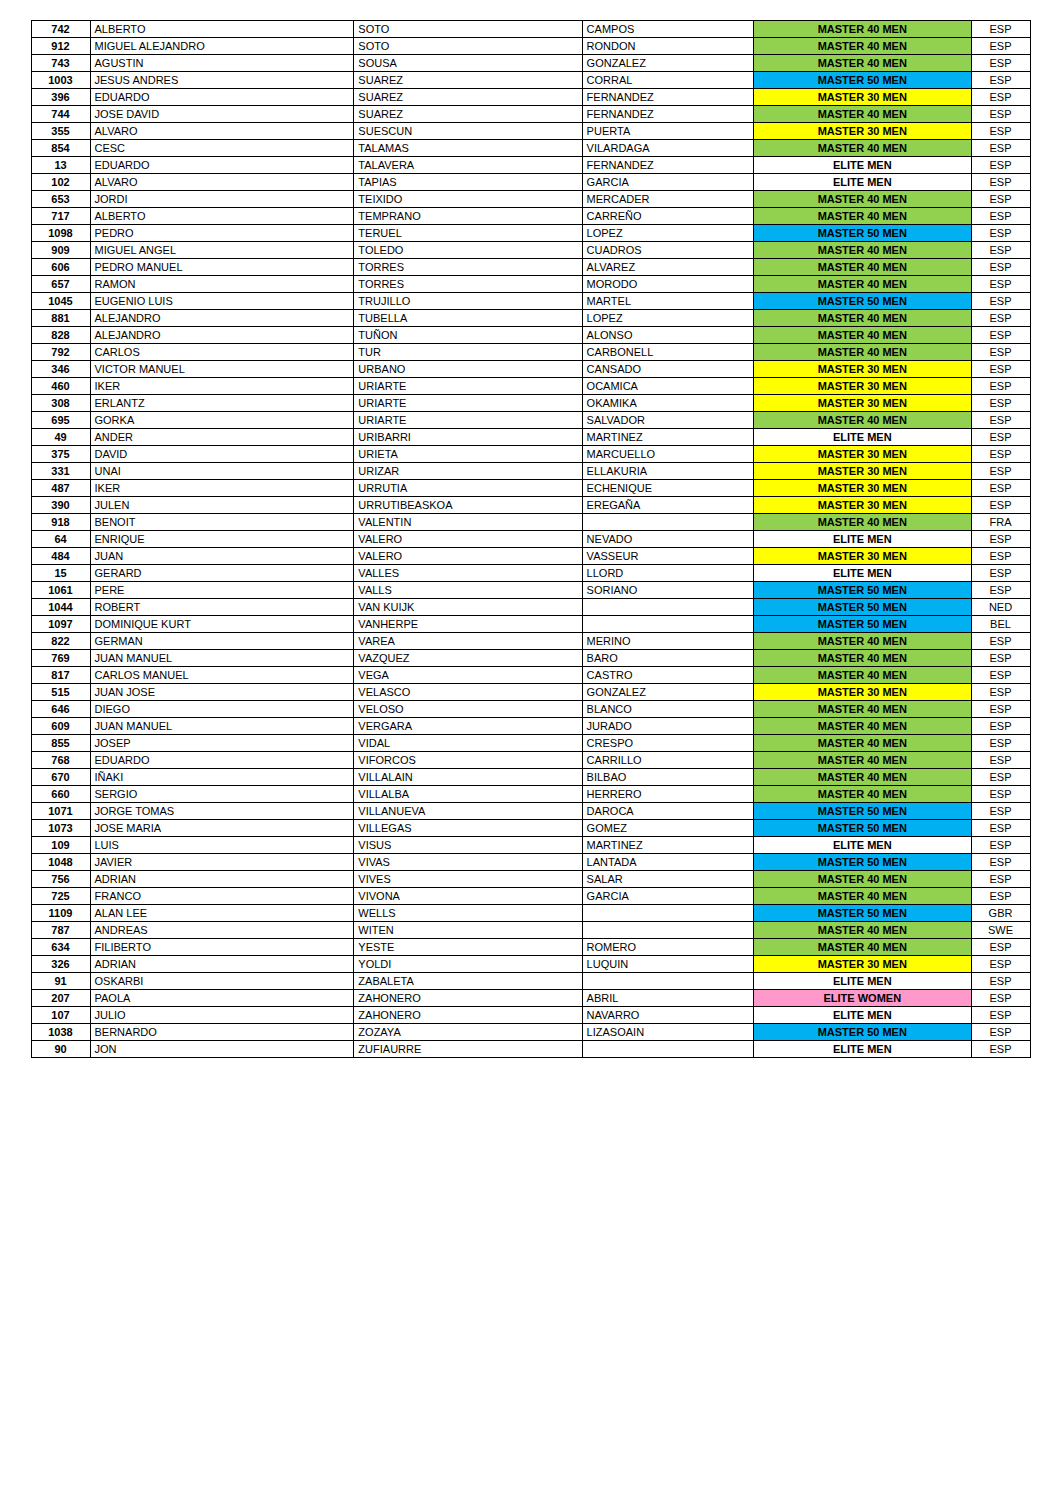| 742 | ALBERTO | SOTO | CAMPOS | MASTER 40 MEN | ESP |
| 912 | MIGUEL ALEJANDRO | SOTO | RONDON | MASTER 40 MEN | ESP |
| 743 | AGUSTIN | SOUSA | GONZALEZ | MASTER 40 MEN | ESP |
| 1003 | JESUS ANDRES | SUAREZ | CORRAL | MASTER 50 MEN | ESP |
| 396 | EDUARDO | SUAREZ | FERNANDEZ | MASTER 30 MEN | ESP |
| 744 | JOSE DAVID | SUAREZ | FERNANDEZ | MASTER 40 MEN | ESP |
| 355 | ALVARO | SUESCUN | PUERTA | MASTER 30 MEN | ESP |
| 854 | CESC | TALAMAS | VILARDAGA | MASTER 40 MEN | ESP |
| 13 | EDUARDO | TALAVERA | FERNANDEZ | ELITE MEN | ESP |
| 102 | ALVARO | TAPIAS | GARCIA | ELITE MEN | ESP |
| 653 | JORDI | TEIXIDO | MERCADER | MASTER 40 MEN | ESP |
| 717 | ALBERTO | TEMPRANO | CARREÑO | MASTER 40 MEN | ESP |
| 1098 | PEDRO | TERUEL | LOPEZ | MASTER 50 MEN | ESP |
| 909 | MIGUEL ANGEL | TOLEDO | CUADROS | MASTER 40 MEN | ESP |
| 606 | PEDRO MANUEL | TORRES | ALVAREZ | MASTER 40 MEN | ESP |
| 657 | RAMON | TORRES | MORODO | MASTER 40 MEN | ESP |
| 1045 | EUGENIO LUIS | TRUJILLO | MARTEL | MASTER 50 MEN | ESP |
| 881 | ALEJANDRO | TUBELLA | LOPEZ | MASTER 40 MEN | ESP |
| 828 | ALEJANDRO | TUÑON | ALONSO | MASTER 40 MEN | ESP |
| 792 | CARLOS | TUR | CARBONELL | MASTER 40 MEN | ESP |
| 346 | VICTOR MANUEL | URBANO | CANSADO | MASTER 30 MEN | ESP |
| 460 | IKER | URIARTE | OCAMICA | MASTER 30 MEN | ESP |
| 308 | ERLANTZ | URIARTE | OKAMIKA | MASTER 30 MEN | ESP |
| 695 | GORKA | URIARTE | SALVADOR | MASTER 40 MEN | ESP |
| 49 | ANDER | URIBARRI | MARTINEZ | ELITE MEN | ESP |
| 375 | DAVID | URIETA | MARCUELLO | MASTER 30 MEN | ESP |
| 331 | UNAI | URIZAR | ELLAKURIA | MASTER 30 MEN | ESP |
| 487 | IKER | URRUTIA | ECHENIQUE | MASTER 30 MEN | ESP |
| 390 | JULEN | URRUTIBEASKOA | EREGAÑA | MASTER 30 MEN | ESP |
| 918 | BENOIT | VALENTIN | | MASTER 40 MEN | FRA |
| 64 | ENRIQUE | VALERO | NEVADO | ELITE MEN | ESP |
| 484 | JUAN | VALERO | VASSEUR | MASTER 30 MEN | ESP |
| 15 | GERARD | VALLES | LLORD | ELITE MEN | ESP |
| 1061 | PERE | VALLS | SORIANO | MASTER 50 MEN | ESP |
| 1044 | ROBERT | VAN KUIJK | | MASTER 50 MEN | NED |
| 1097 | DOMINIQUE KURT | VANHERPE | | MASTER 50 MEN | BEL |
| 822 | GERMAN | VAREA | MERINO | MASTER 40 MEN | ESP |
| 769 | JUAN MANUEL | VAZQUEZ | BARO | MASTER 40 MEN | ESP |
| 817 | CARLOS MANUEL | VEGA | CASTRO | MASTER 40 MEN | ESP |
| 515 | JUAN JOSE | VELASCO | GONZALEZ | MASTER 30 MEN | ESP |
| 646 | DIEGO | VELOSO | BLANCO | MASTER 40 MEN | ESP |
| 609 | JUAN MANUEL | VERGARA | JURADO | MASTER 40 MEN | ESP |
| 855 | JOSEP | VIDAL | CRESPO | MASTER 40 MEN | ESP |
| 768 | EDUARDO | VIFORCOS | CARRILLO | MASTER 40 MEN | ESP |
| 670 | IÑAKI | VILLALAIN | BILBAO | MASTER 40 MEN | ESP |
| 660 | SERGIO | VILLALBA | HERRERO | MASTER 40 MEN | ESP |
| 1071 | JORGE TOMAS | VILLANUEVA | DAROCA | MASTER 50 MEN | ESP |
| 1073 | JOSE MARIA | VILLEGAS | GOMEZ | MASTER 50 MEN | ESP |
| 109 | LUIS | VISUS | MARTINEZ | ELITE MEN | ESP |
| 1048 | JAVIER | VIVAS | LANTADA | MASTER 50 MEN | ESP |
| 756 | ADRIAN | VIVES | SALAR | MASTER 40 MEN | ESP |
| 725 | FRANCO | VIVONA | GARCIA | MASTER 40 MEN | ESP |
| 1109 | ALAN LEE | WELLS | | MASTER 50 MEN | GBR |
| 787 | ANDREAS | WITEN | | MASTER 40 MEN | SWE |
| 634 | FILIBERTO | YESTE | ROMERO | MASTER 40 MEN | ESP |
| 326 | ADRIAN | YOLDI | LUQUIN | MASTER 30 MEN | ESP |
| 91 | OSKARBI | ZABALETA | | ELITE MEN | ESP |
| 207 | PAOLA | ZAHONERO | ABRIL | ELITE WOMEN | ESP |
| 107 | JULIO | ZAHONERO | NAVARRO | ELITE MEN | ESP |
| 1038 | BERNARDO | ZOZAYA | LIZASOAIN | MASTER 50 MEN | ESP |
| 90 | JON | ZUFIAURRE | | ELITE MEN | ESP |